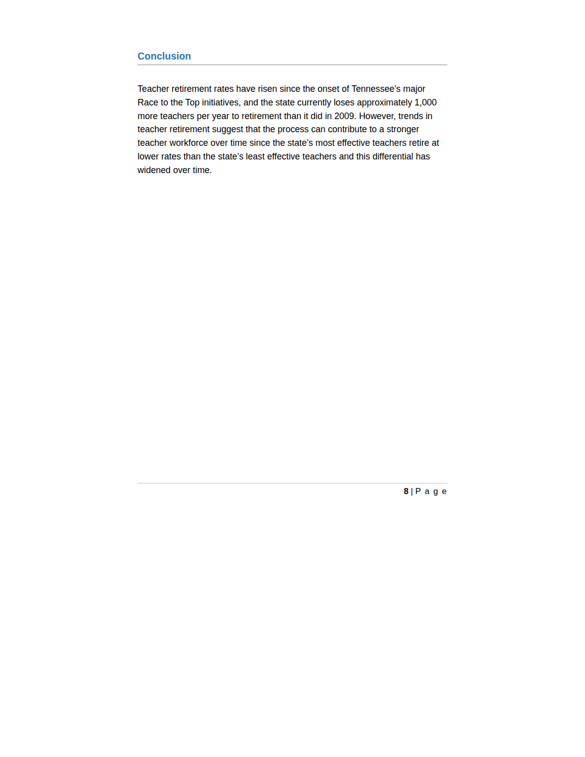Conclusion
Teacher retirement rates have risen since the onset of Tennessee’s major Race to the Top initiatives, and the state currently loses approximately 1,000 more teachers per year to retirement than it did in 2009. However, trends in teacher retirement suggest that the process can contribute to a stronger teacher workforce over time since the state’s most effective teachers retire at lower rates than the state’s least effective teachers and this differential has widened over time.
8 | P a g e